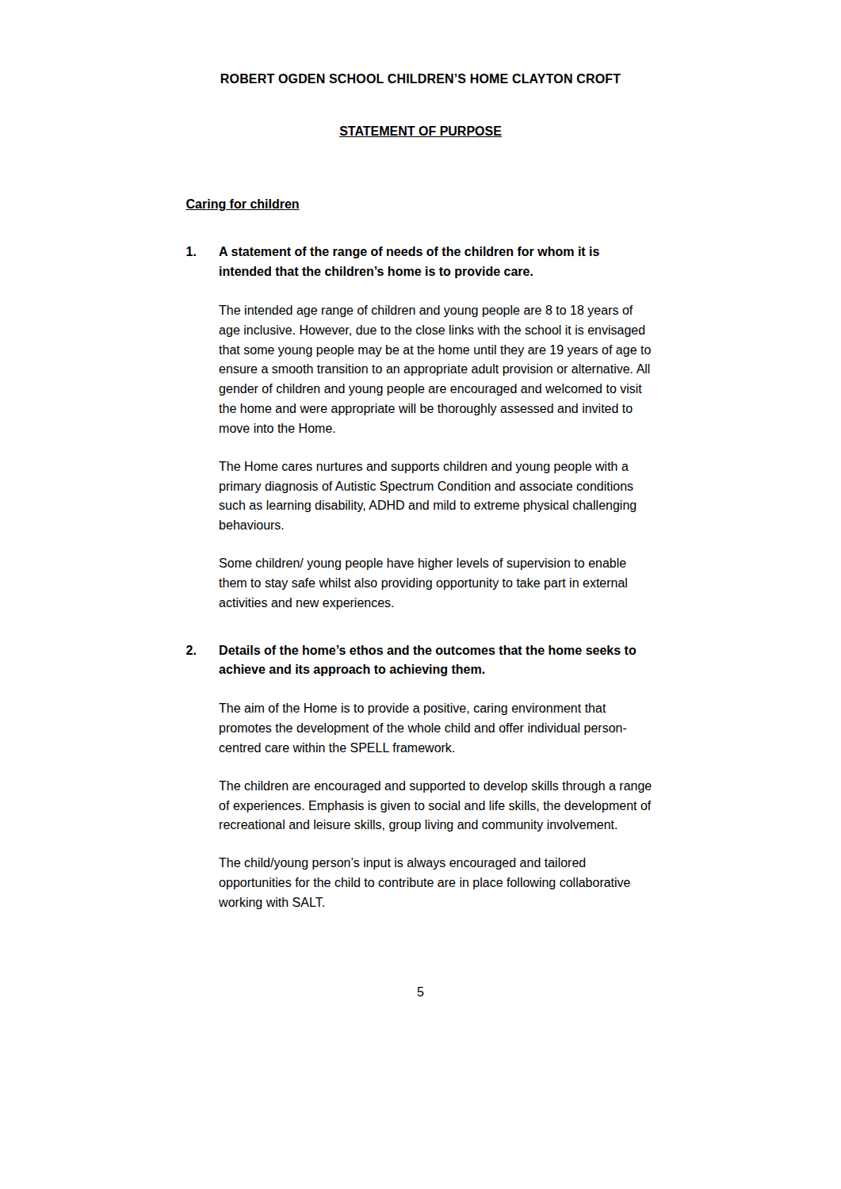ROBERT OGDEN SCHOOL CHILDREN’S HOME CLAYTON CROFT
STATEMENT OF PURPOSE
Caring for children
A statement of the range of needs of the children for whom it is intended that the children’s home is to provide care.
The intended age range of children and young people are 8 to 18 years of age inclusive. However, due to the close links with the school it is envisaged that some young people may be at the home until they are 19 years of age to ensure a smooth transition to an appropriate adult provision or alternative. All gender of children and young people are encouraged and welcomed to visit the home and were appropriate will be thoroughly assessed and invited to move into the Home.
The Home cares nurtures and supports children and young people with a primary diagnosis of Autistic Spectrum Condition and associate conditions such as learning disability, ADHD and mild to extreme physical challenging behaviours.
Some children/ young people have higher levels of supervision to enable them to stay safe whilst also providing opportunity to take part in external activities and new experiences.
Details of the home’s ethos and the outcomes that the home seeks to achieve and its approach to achieving them.
The aim of the Home is to provide a positive, caring environment that promotes the development of the whole child and offer individual person-centred care within the SPELL framework.
The children are encouraged and supported to develop skills through a range of experiences. Emphasis is given to social and life skills, the development of recreational and leisure skills, group living and community involvement.
The child/young person’s input is always encouraged and tailored opportunities for the child to contribute are in place following collaborative working with SALT.
5